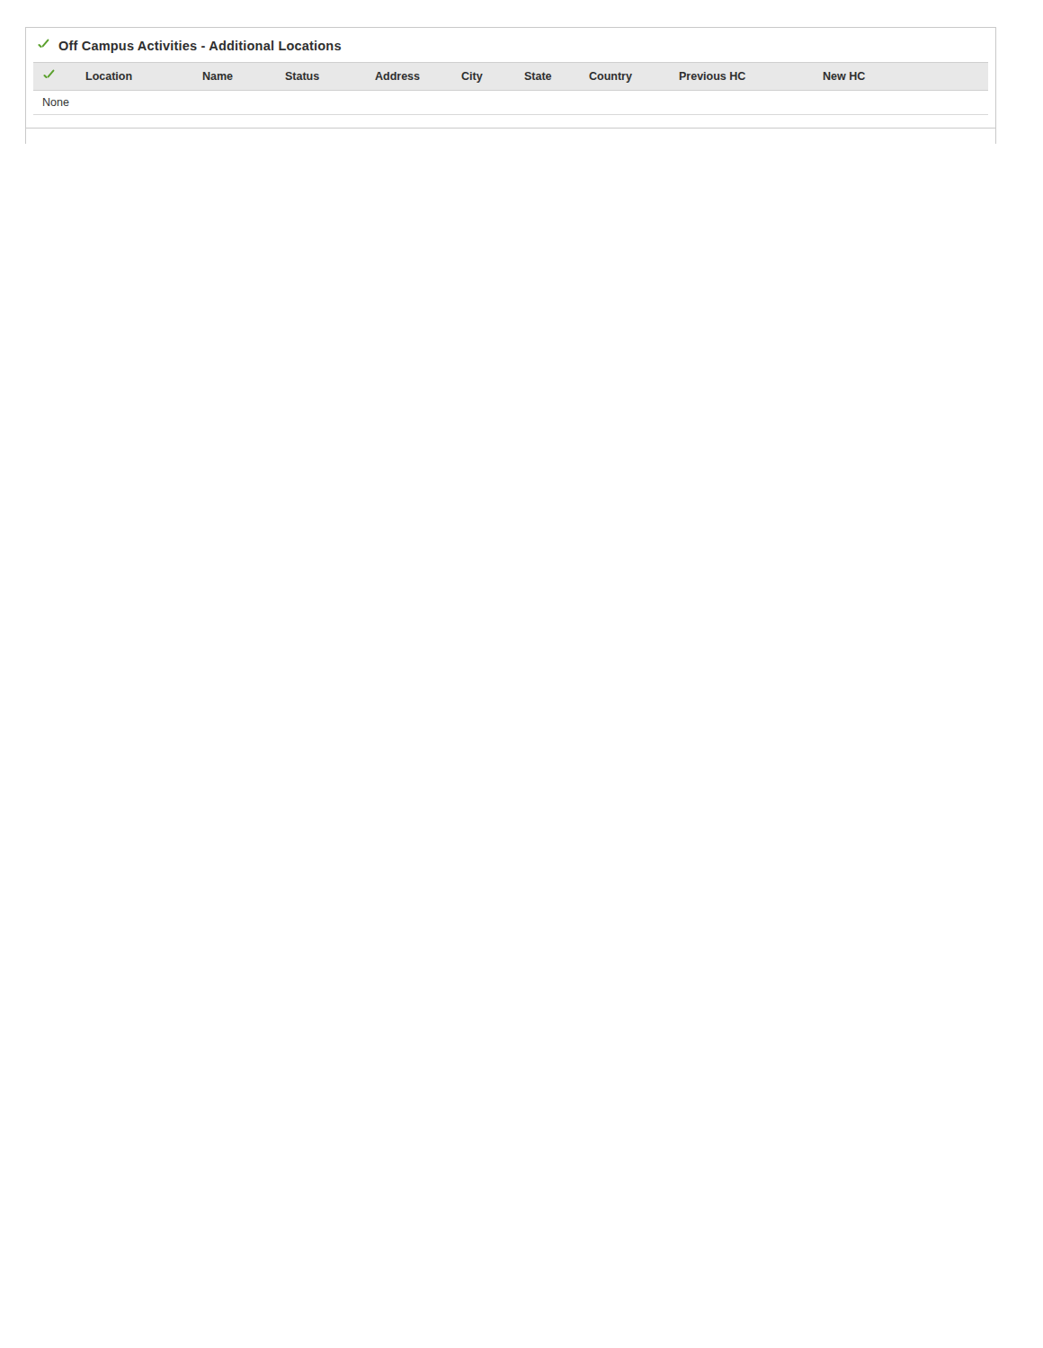Off Campus Activities - Additional Locations
| | Location | Name | Status | Address | City | State | Country | Previous HC | New HC |
| --- | --- | --- | --- | --- | --- | --- | --- | --- | --- |
| None |